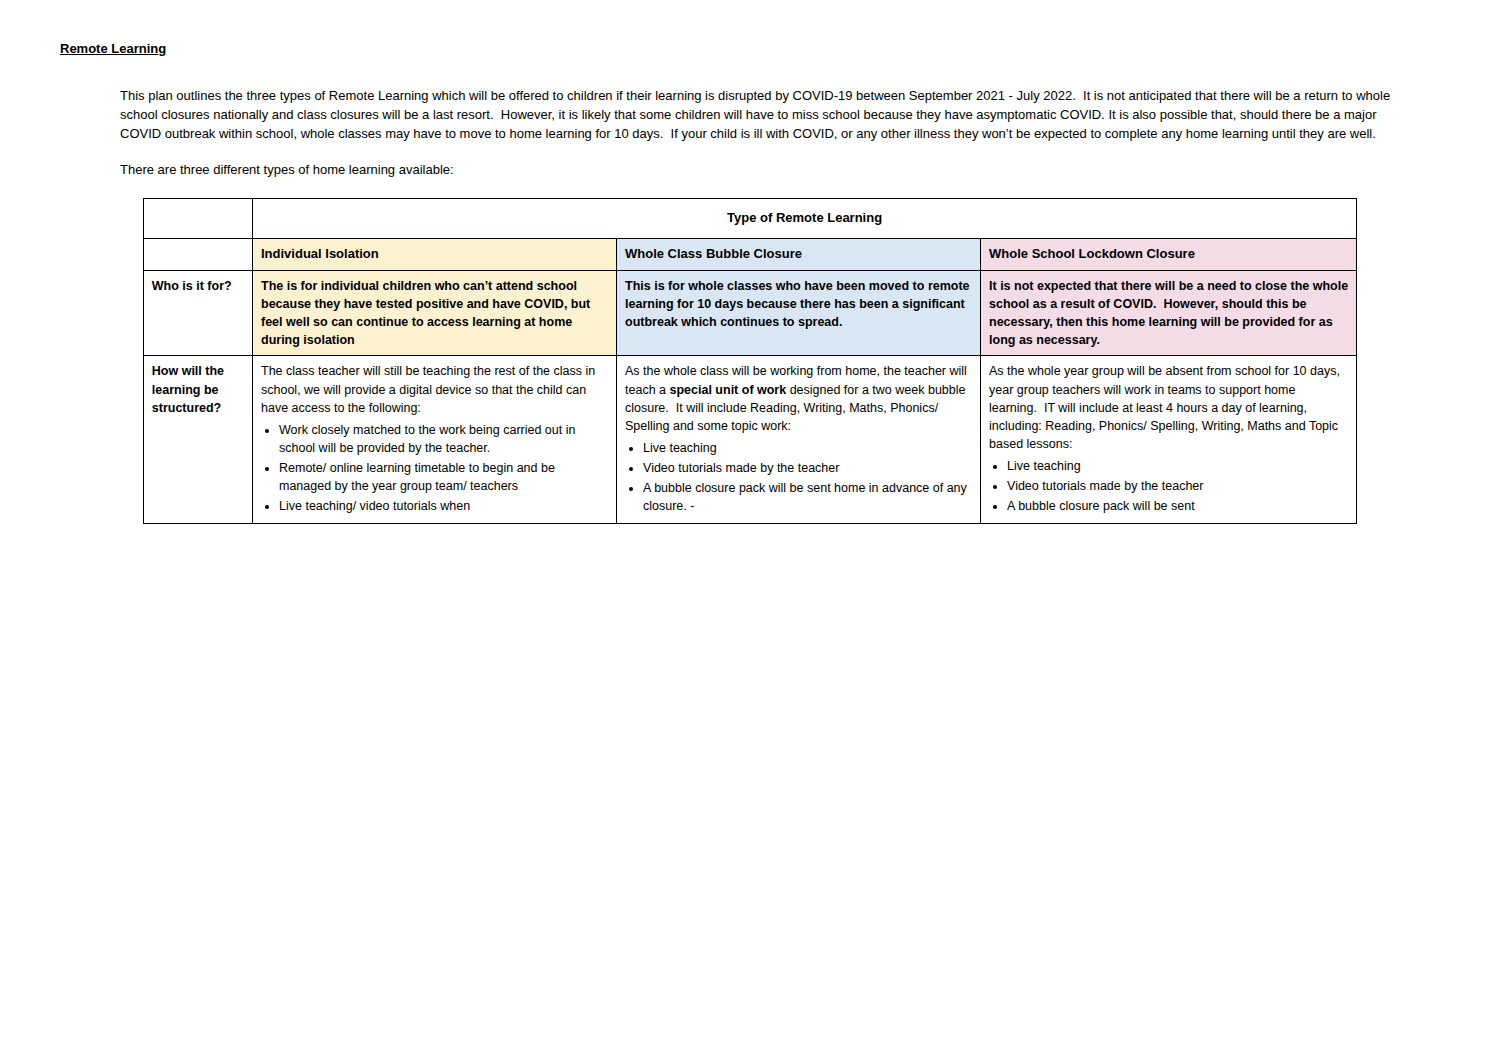Remote Learning
This plan outlines the three types of Remote Learning which will be offered to children if their learning is disrupted by COVID-19 between September 2021 - July 2022. It is not anticipated that there will be a return to whole school closures nationally and class closures will be a last resort. However, it is likely that some children will have to miss school because they have asymptomatic COVID. It is also possible that, should there be a major COVID outbreak within school, whole classes may have to move to home learning for 10 days. If your child is ill with COVID, or any other illness they won’t be expected to complete any home learning until they are well.
There are three different types of home learning available:
| | Type of Remote Learning |
| | Individual Isolation | Whole Class Bubble Closure | Whole School Lockdown Closure |
| Who is it for? | The is for individual children who can’t attend school because they have tested positive and have COVID, but feel well so can continue to access learning at home during isolation | This is for whole classes who have been moved to remote learning for 10 days because there has been a significant outbreak which continues to spread. | It is not expected that there will be a need to close the whole school as a result of COVID. However, should this be necessary, then this home learning will be provided for as long as necessary. |
| How will the learning be structured? | The class teacher will still be teaching the rest of the class in school, we will provide a digital device so that the child can have access to the following: Work closely matched to the work being carried out in school will be provided by the teacher. Remote/ online learning timetable to begin and be managed by the year group team/ teachers Live teaching/ video tutorials when | As the whole class will be working from home, the teacher will teach a special unit of work designed for a two week bubble closure. It will include Reading, Writing, Maths, Phonics/ Spelling and some topic work: Live teaching Video tutorials made by the teacher A bubble closure pack will be sent home in advance of any closure. - | As the whole year group will be absent from school for 10 days, year group teachers will work in teams to support home learning. IT will include at least 4 hours a day of learning, including: Reading, Phonics/ Spelling, Writing, Maths and Topic based lessons: Live teaching Video tutorials made by the teacher A bubble closure pack will be sent |